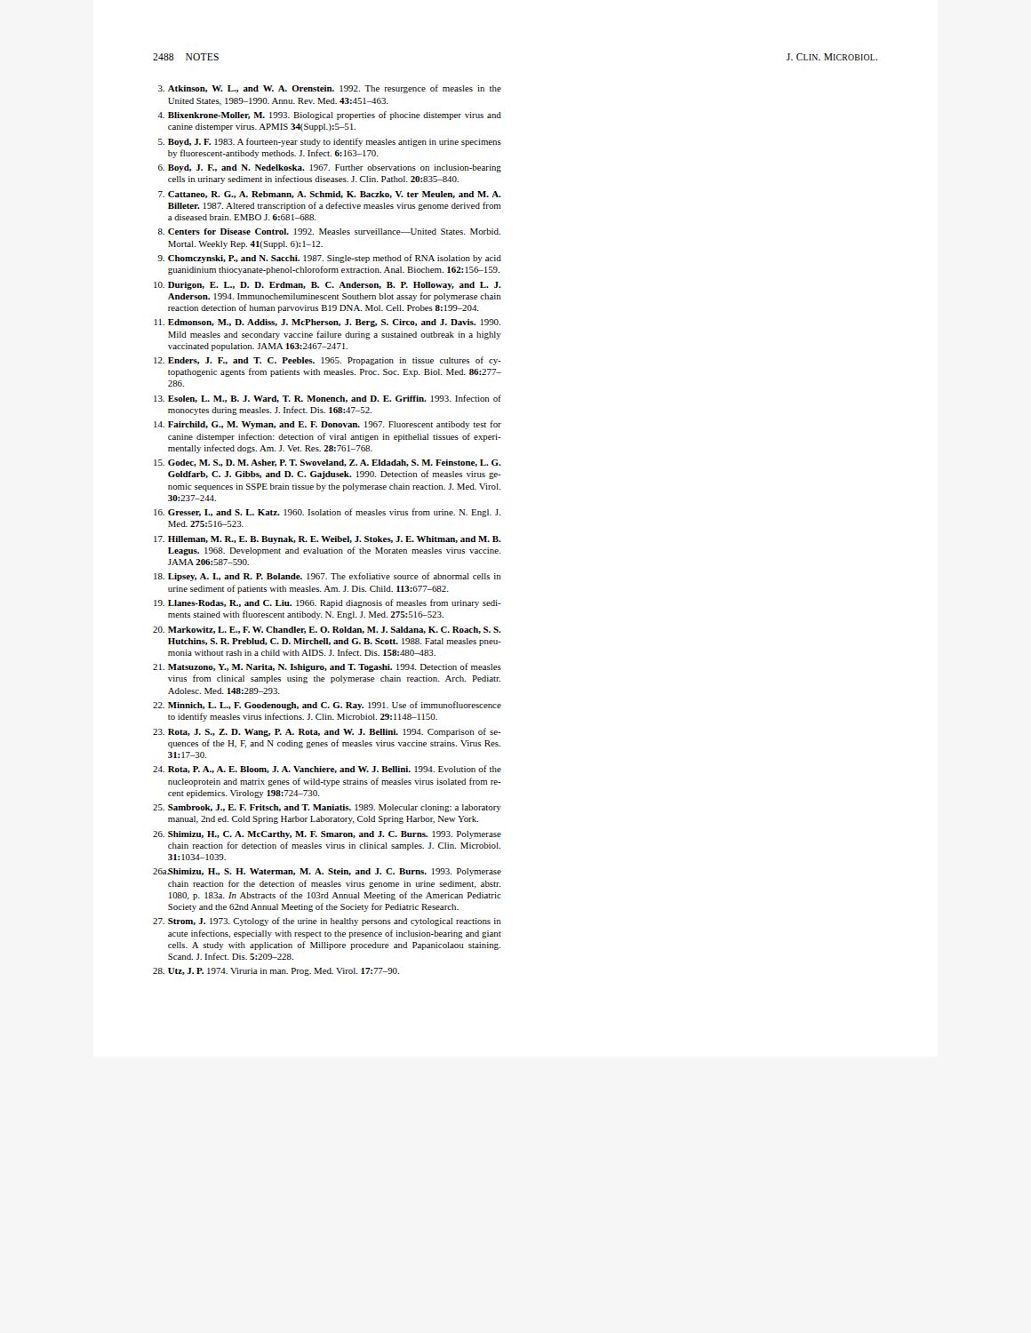2488 NOTES
J. CLIN. MICROBIOL.
3. Atkinson, W. L., and W. A. Orenstein. 1992. The resurgence of measles in the United States, 1989–1990. Annu. Rev. Med. 43: 451–463.
4. Blixenkrone-Moller, M. 1993. Biological properties of phocine distemper virus and canine distemper virus. APMIS 34(Suppl.): 5–51.
5. Boyd, J. F. 1983. A fourteen-year study to identify measles antigen in urine specimens by fluorescent-antibody methods. J. Infect. 6: 163–170.
6. Boyd, J. F., and N. Nedelkoska. 1967. Further observations on inclusion-bearing cells in urinary sediment in infectious diseases. J. Clin. Pathol. 20: 835–840.
7. Cattaneo, R. G., A. Rebmann, A. Schmid, K. Baczko, V. ter Meulen, and M. A. Billeter. 1987. Altered transcription of a defective measles virus genome derived from a diseased brain. EMBO J. 6: 681–688.
8. Centers for Disease Control. 1992. Measles surveillance—United States. Morbid. Mortal. Weekly Rep. 41(Suppl. 6): 1–12.
9. Chomczynski, P., and N. Sacchi. 1987. Single-step method of RNA isolation by acid guanidinium thiocyanate-phenol-chloroform extraction. Anal. Biochem. 162: 156–159.
10. Durigon, E. L., D. D. Erdman, B. C. Anderson, B. P. Holloway, and L. J. Anderson. 1994. Immunochemiluminescent Southern blot assay for polymerase chain reaction detection of human parvovirus B19 DNA. Mol. Cell. Probes 8: 199–204.
11. Edmonson, M., D. Addiss, J. McPherson, J. Berg, S. Circo, and J. Davis. 1990. Mild measles and secondary vaccine failure during a sustained outbreak in a highly vaccinated population. JAMA 163: 2467–2471.
12. Enders, J. F., and T. C. Peebles. 1965. Propagation in tissue cultures of cytopathogenic agents from patients with measles. Proc. Soc. Exp. Biol. Med. 86: 277–286.
13. Esolen, L. M., B. J. Ward, T. R. Monench, and D. E. Griffin. 1993. Infection of monocytes during measles. J. Infect. Dis. 168: 47–52.
14. Fairchild, G., M. Wyman, and E. F. Donovan. 1967. Fluorescent antibody test for canine distemper infection: detection of viral antigen in epithelial tissues of experimentally infected dogs. Am. J. Vet. Res. 28: 761–768.
15. Godec, M. S., D. M. Asher, P. T. Swoveland, Z. A. Eldadah, S. M. Feinstone, L. G. Goldfarb, C. J. Gibbs, and D. C. Gajdusek. 1990. Detection of measles virus genomic sequences in SSPE brain tissue by the polymerase chain reaction. J. Med. Virol. 30: 237–244.
16. Gresser, I., and S. L. Katz. 1960. Isolation of measles virus from urine. N. Engl. J. Med. 275: 516–523.
17. Hilleman, M. R., E. B. Buynak, R. E. Weibel, J. Stokes, J. E. Whitman, and M. B. Leagus. 1968. Development and evaluation of the Moraten measles virus vaccine. JAMA 206: 587–590.
18. Lipsey, A. I., and R. P. Bolande. 1967. The exfoliative source of abnormal cells in urine sediment of patients with measles. Am. J. Dis. Child. 113: 677–682.
19. Llanes-Rodas, R., and C. Liu. 1966. Rapid diagnosis of measles from urinary sediments stained with fluorescent antibody. N. Engl. J. Med. 275: 516–523.
20. Markowitz, L. E., F. W. Chandler, E. O. Roldan, M. J. Saldana, K. C. Roach, S. S. Hutchins, S. R. Preblud, C. D. Mirchell, and G. B. Scott. 1988. Fatal measles pneumonia without rash in a child with AIDS. J. Infect. Dis. 158: 480–483.
21. Matsuzono, Y., M. Narita, N. Ishiguro, and T. Togashi. 1994. Detection of measles virus from clinical samples using the polymerase chain reaction. Arch. Pediatr. Adolesc. Med. 148: 289–293.
22. Minnich, L. L., F. Goodenough, and C. G. Ray. 1991. Use of immunofluorescence to identify measles virus infections. J. Clin. Microbiol. 29: 1148–1150.
23. Rota, J. S., Z. D. Wang, P. A. Rota, and W. J. Bellini. 1994. Comparison of sequences of the H, F, and N coding genes of measles virus vaccine strains. Virus Res. 31: 17–30.
24. Rota, P. A., A. E. Bloom, J. A. Vanchiere, and W. J. Bellini. 1994. Evolution of the nucleoprotein and matrix genes of wild-type strains of measles virus isolated from recent epidemics. Virology 198: 724–730.
25. Sambrook, J., E. F. Fritsch, and T. Maniatis. 1989. Molecular cloning: a laboratory manual, 2nd ed. Cold Spring Harbor Laboratory, Cold Spring Harbor, New York.
26. Shimizu, H., C. A. McCarthy, M. F. Smaron, and J. C. Burns. 1993. Polymerase chain reaction for detection of measles virus in clinical samples. J. Clin. Microbiol. 31: 1034–1039.
26a. Shimizu, H., S. H. Waterman, M. A. Stein, and J. C. Burns. 1993. Polymerase chain reaction for the detection of measles virus genome in urine sediment, abstr. 1080, p. 183a. In Abstracts of the 103rd Annual Meeting of the American Pediatric Society and the 62nd Annual Meeting of the Society for Pediatric Research.
27. Strom, J. 1973. Cytology of the urine in healthy persons and cytological reactions in acute infections, especially with respect to the presence of inclusion-bearing and giant cells. A study with application of Millipore procedure and Papanicolaou staining. Scand. J. Infect. Dis. 5: 209–228.
28. Utz, J. P. 1974. Viruria in man. Prog. Med. Virol. 17: 77–90.